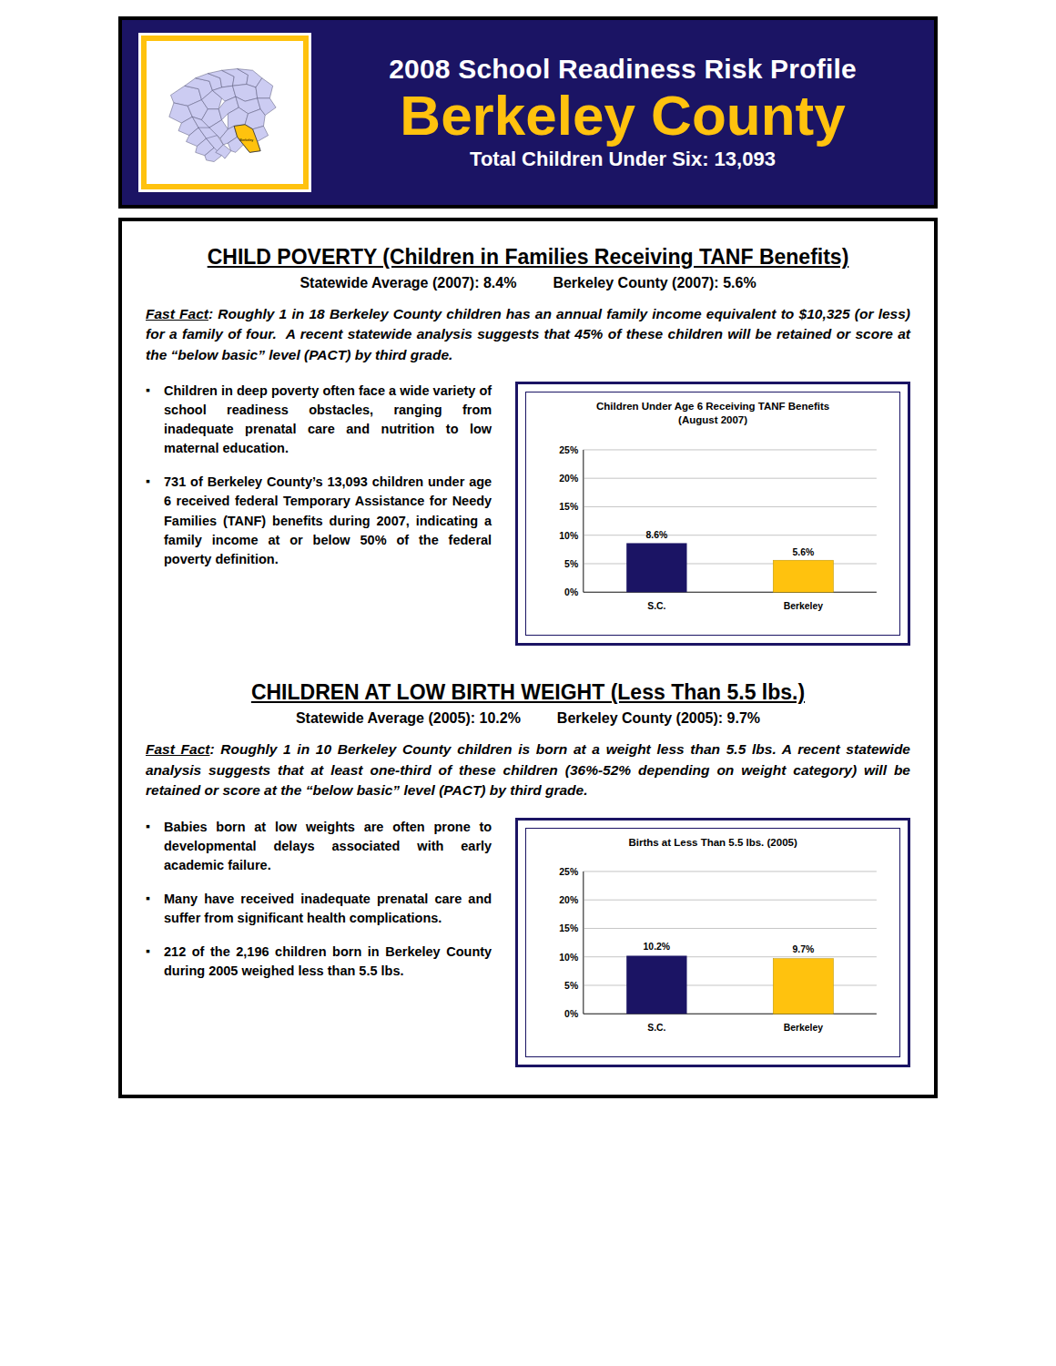Berkeley
2008 School Readiness Risk Profile
Berkeley County
Total Children Under Six: 13,093
CHILD POVERTY (Children in Families Receiving TANF Benefits)
Statewide Average (2007): 8.4% Berkeley County (2007): 5.6%
Fast Fact: Roughly 1 in 18 Berkeley County children has an annual family income equivalent to $10,325 (or less) for a family of four. A recent statewide analysis suggests that 45% of these children will be retained or score at the “below basic” level (PACT) by third grade.
Children in deep poverty often face a wide variety of school readiness obstacles, ranging from inadequate prenatal care and nutrition to low maternal education.
731 of Berkeley County’s 13,093 children under age 6 received federal Temporary Assistance for Needy Families (TANF) benefits during 2007, indicating a family income at or below 50% of the federal poverty definition.
Children Under Age 6 Receiving TANF Benefits
(August 2007)
25% 20% 15% 10% 5% 0% 8.6% 5.6% S.C. Berkeley
CHILDREN AT LOW BIRTH WEIGHT (Less Than 5.5 lbs.)
Statewide Average (2005): 10.2% Berkeley County (2005): 9.7%
Fast Fact: Roughly 1 in 10 Berkeley County children is born at a weight less than 5.5 lbs. A recent statewide analysis suggests that at least one-third of these children (36%-52% depending on weight category) will be retained or score at the “below basic” level (PACT) by third grade.
Babies born at low weights are often prone to developmental delays associated with early academic failure.
Many have received inadequate prenatal care and suffer from significant health complications.
212 of the 2,196 children born in Berkeley County during 2005 weighed less than 5.5 lbs.
Births at Less Than 5.5 lbs. (2005)
25% 20% 15% 10% 5% 0% 10.2% 9.7% S.C. Berkeley